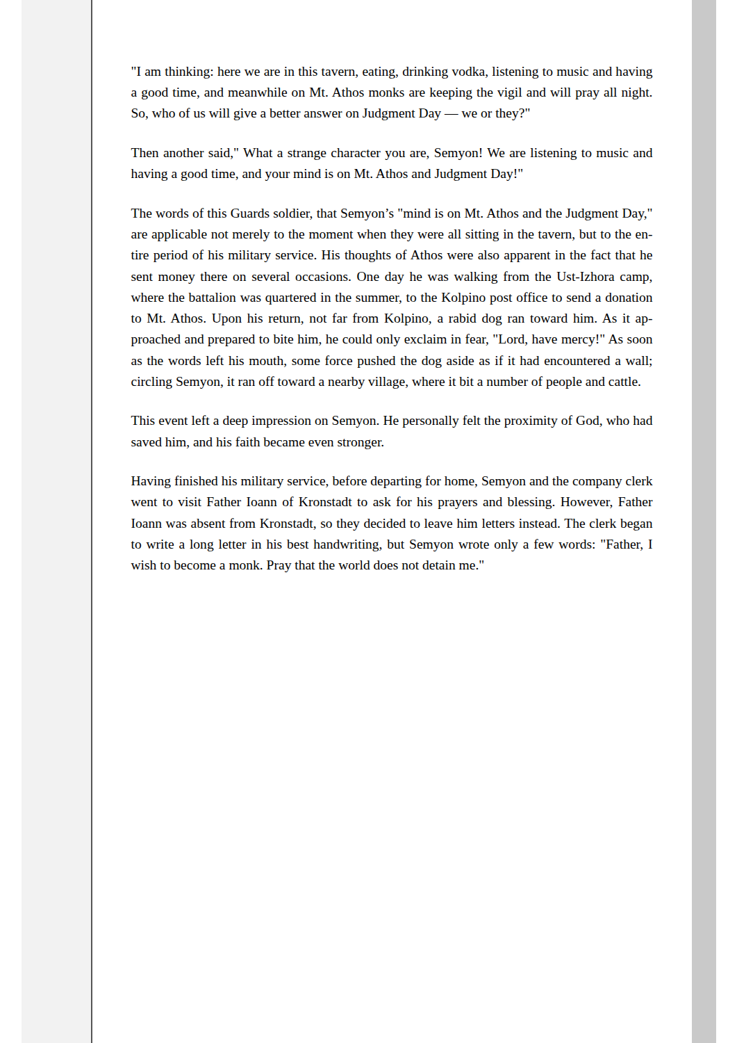"I am thinking: here we are in this tavern, eating, drinking vodka, listening to music and having a good time, and meanwhile on Mt. Athos monks are keeping the vigil and will pray all night. So, who of us will give a better answer on Judgment Day — we or they?"
Then another said," What a strange character you are, Semyon! We are listening to music and having a good time, and your mind is on Mt. Athos and Judgment Day!"
The words of this Guards soldier, that Semyon’s "mind is on Mt. Athos and the Judgment Day," are applicable not merely to the moment when they were all sitting in the tavern, but to the entire period of his military service. His thoughts of Athos were also apparent in the fact that he sent money there on several occasions. One day he was walking from the Ust-Izhora camp, where the battalion was quartered in the summer, to the Kolpino post office to send a donation to Mt. Athos. Upon his return, not far from Kolpino, a rabid dog ran toward him. As it approached and prepared to bite him, he could only exclaim in fear, "Lord, have mercy!" As soon as the words left his mouth, some force pushed the dog aside as if it had encountered a wall; circling Semyon, it ran off toward a nearby village, where it bit a number of people and cattle.
This event left a deep impression on Semyon. He personally felt the proximity of God, who had saved him, and his faith became even stronger.
Having finished his military service, before departing for home, Semyon and the company clerk went to visit Father Ioann of Kronstadt to ask for his prayers and blessing. However, Father Ioann was absent from Kronstadt, so they decided to leave him letters instead. The clerk began to write a long letter in his best handwriting, but Semyon wrote only a few words: "Father, I wish to become a monk. Pray that the world does not detain me."